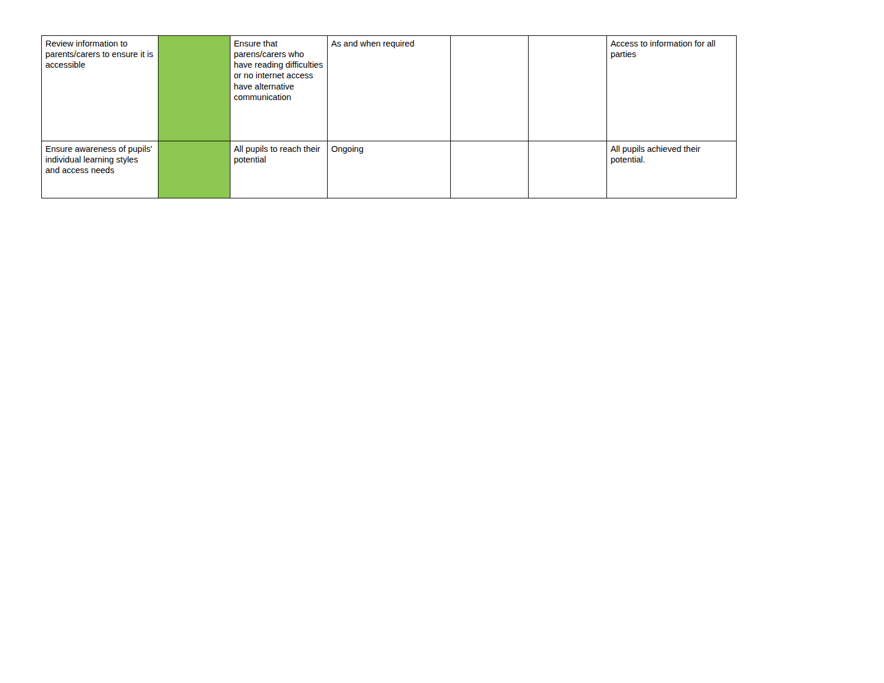| Review information to parents/carers to ensure it is accessible | | Ensure that parens/carers who have reading difficulties or no internet access have alternative communication | As and when required | | | Access to information for all parties |
| Ensure awareness of pupils' individual learning styles and access needs | | All pupils to reach their potential | Ongoing | | | All pupils achieved their potential. |